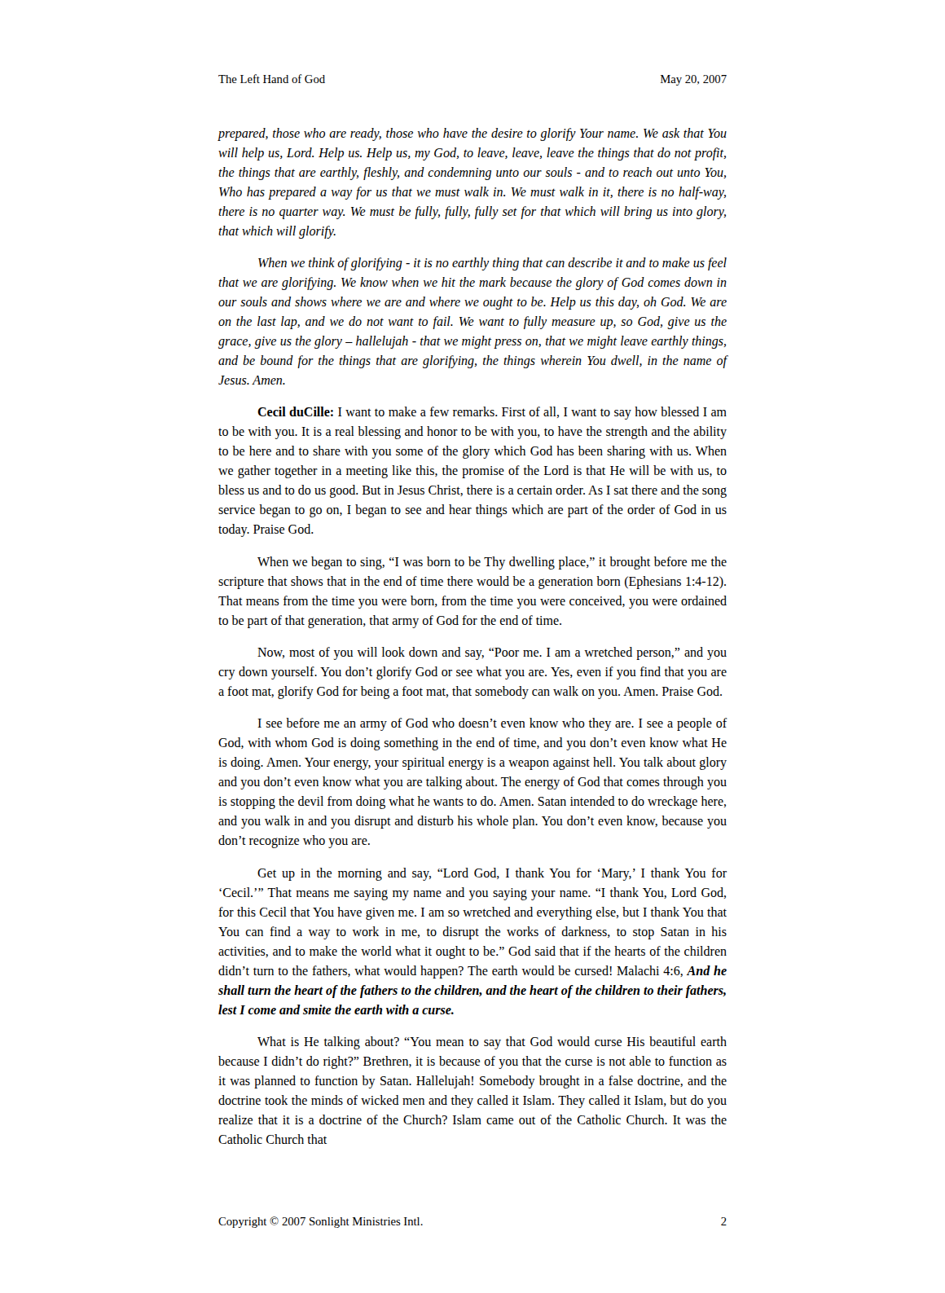The Left Hand of God May 20, 2007
prepared, those who are ready, those who have the desire to glorify Your name. We ask that You will help us, Lord. Help us. Help us, my God, to leave, leave, leave the things that do not profit, the things that are earthly, fleshly, and condemning unto our souls - and to reach out unto You, Who has prepared a way for us that we must walk in. We must walk in it, there is no half-way, there is no quarter way. We must be fully, fully, fully set for that which will bring us into glory, that which will glorify.
When we think of glorifying - it is no earthly thing that can describe it and to make us feel that we are glorifying. We know when we hit the mark because the glory of God comes down in our souls and shows where we are and where we ought to be. Help us this day, oh God. We are on the last lap, and we do not want to fail. We want to fully measure up, so God, give us the grace, give us the glory – hallelujah - that we might press on, that we might leave earthly things, and be bound for the things that are glorifying, the things wherein You dwell, in the name of Jesus. Amen.
Cecil duCille: I want to make a few remarks. First of all, I want to say how blessed I am to be with you. It is a real blessing and honor to be with you, to have the strength and the ability to be here and to share with you some of the glory which God has been sharing with us. When we gather together in a meeting like this, the promise of the Lord is that He will be with us, to bless us and to do us good. But in Jesus Christ, there is a certain order. As I sat there and the song service began to go on, I began to see and hear things which are part of the order of God in us today. Praise God.
When we began to sing, “I was born to be Thy dwelling place,” it brought before me the scripture that shows that in the end of time there would be a generation born (Ephesians 1:4-12). That means from the time you were born, from the time you were conceived, you were ordained to be part of that generation, that army of God for the end of time.
Now, most of you will look down and say, “Poor me. I am a wretched person,” and you cry down yourself. You don’t glorify God or see what you are. Yes, even if you find that you are a foot mat, glorify God for being a foot mat, that somebody can walk on you. Amen. Praise God.
I see before me an army of God who doesn’t even know who they are. I see a people of God, with whom God is doing something in the end of time, and you don’t even know what He is doing. Amen. Your energy, your spiritual energy is a weapon against hell. You talk about glory and you don’t even know what you are talking about. The energy of God that comes through you is stopping the devil from doing what he wants to do. Amen. Satan intended to do wreckage here, and you walk in and you disrupt and disturb his whole plan. You don’t even know, because you don’t recognize who you are.
Get up in the morning and say, “Lord God, I thank You for ‘Mary,’ I thank You for ‘Cecil.’” That means me saying my name and you saying your name. “I thank You, Lord God, for this Cecil that You have given me. I am so wretched and everything else, but I thank You that You can find a way to work in me, to disrupt the works of darkness, to stop Satan in his activities, and to make the world what it ought to be.” God said that if the hearts of the children didn’t turn to the fathers, what would happen? The earth would be cursed! Malachi 4:6, And he shall turn the heart of the fathers to the children, and the heart of the children to their fathers, lest I come and smite the earth with a curse.
What is He talking about? “You mean to say that God would curse His beautiful earth because I didn’t do right?” Brethren, it is because of you that the curse is not able to function as it was planned to function by Satan. Hallelujah! Somebody brought in a false doctrine, and the doctrine took the minds of wicked men and they called it Islam. They called it Islam, but do you realize that it is a doctrine of the Church? Islam came out of the Catholic Church. It was the Catholic Church that
Copyright © 2007 Sonlight Ministries Intl. 2